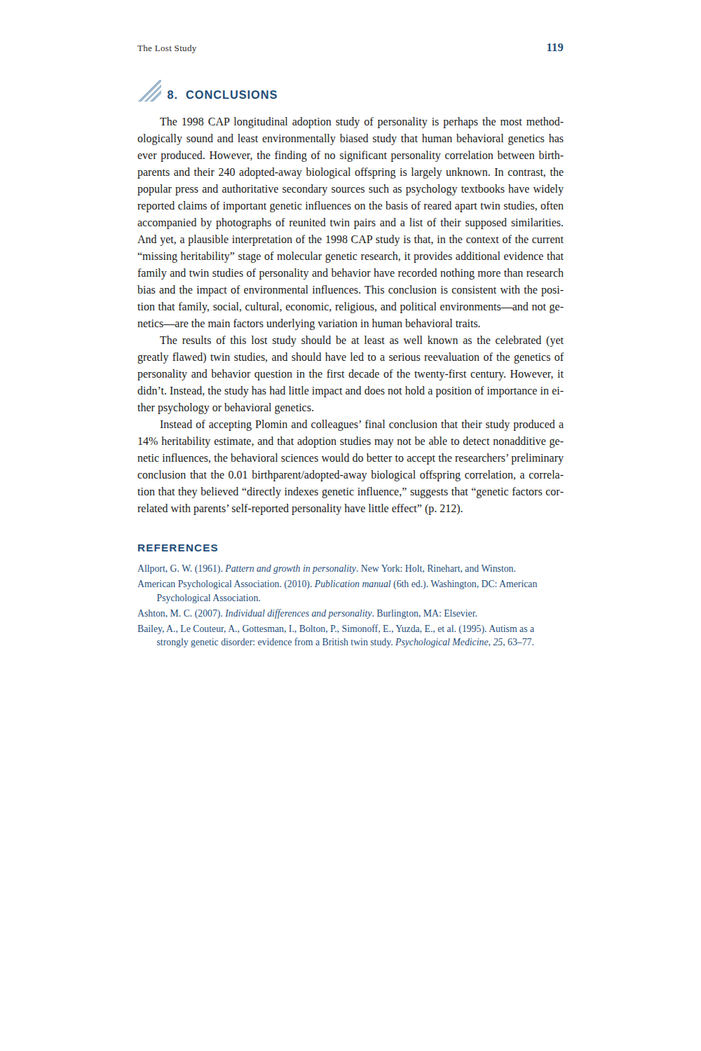The Lost Study 119
8. Conclusions
The 1998 CAP longitudinal adoption study of personality is perhaps the most methodologically sound and least environmentally biased study that human behavioral genetics has ever produced. However, the finding of no significant personality correlation between birthparents and their 240 adopted-away biological offspring is largely unknown. In contrast, the popular press and authoritative secondary sources such as psychology textbooks have widely reported claims of important genetic influences on the basis of reared apart twin studies, often accompanied by photographs of reunited twin pairs and a list of their supposed similarities. And yet, a plausible interpretation of the 1998 CAP study is that, in the context of the current “missing heritability” stage of molecular genetic research, it provides additional evidence that family and twin studies of personality and behavior have recorded nothing more than research bias and the impact of environmental influences. This conclusion is consistent with the position that family, social, cultural, economic, religious, and political environments—and not genetics—are the main factors underlying variation in human behavioral traits.
The results of this lost study should be at least as well known as the celebrated (yet greatly flawed) twin studies, and should have led to a serious reevaluation of the genetics of personality and behavior question in the first decade of the twenty-first century. However, it didn’t. Instead, the study has had little impact and does not hold a position of importance in either psychology or behavioral genetics.
Instead of accepting Plomin and colleagues’ final conclusion that their study produced a 14% heritability estimate, and that adoption studies may not be able to detect nonadditive genetic influences, the behavioral sciences would do better to accept the researchers’ preliminary conclusion that the 0.01 birthparent/adopted-away biological offspring correlation, a correlation that they believed “directly indexes genetic influence,” suggests that “genetic factors correlated with parents’ self-reported personality have little effect” (p. 212).
References
Allport, G. W. (1961). Pattern and growth in personality. New York: Holt, Rinehart, and Winston.
American Psychological Association. (2010). Publication manual (6th ed.). Washington, DC: American Psychological Association.
Ashton, M. C. (2007). Individual differences and personality. Burlington, MA: Elsevier.
Bailey, A., Le Couteur, A., Gottesman, I., Bolton, P., Simonoff, E., Yuzda, E., et al. (1995). Autism as a strongly genetic disorder: evidence from a British twin study. Psychological Medicine, 25, 63–77.